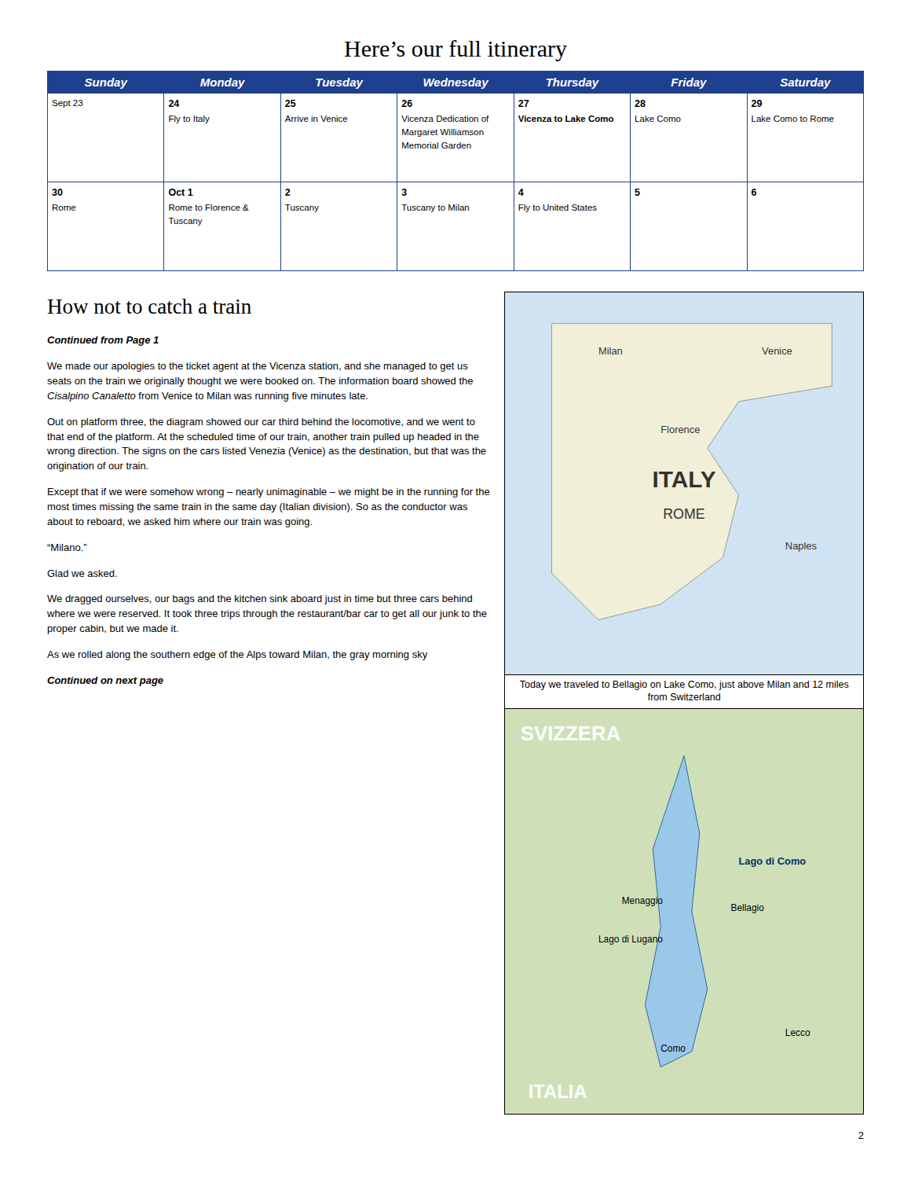Here’s our full itinerary
| Sunday | Monday | Tuesday | Wednesday | Thursday | Friday | Saturday |
| --- | --- | --- | --- | --- | --- | --- |
| Sept 23 | 24 Fly to Italy | 25 Arrive in Venice | 26 Vicenza Dedication of Margaret Williamson Memorial Garden | 27 Vicenza to Lake Como | 28 Lake Como | 29 Lake Como to Rome |
| 30 Rome | Oct 1 Rome to Florence & Tuscany | 2 Tuscany | 3 Tuscany to Milan | 4 Fly to United States | 5 | 6 |
How not to catch a train
Continued from Page 1
We made our apologies to the ticket agent at the Vicenza station, and she managed to get us seats on the train we originally thought we were booked on. The information board showed the Cisalpino Canaletto from Venice to Milan was running five minutes late.
Out on platform three, the diagram showed our car third behind the locomotive, and we went to that end of the platform. At the scheduled time of our train, another train pulled up headed in the wrong direction. The signs on the cars listed Venezia (Venice) as the destination, but that was the origination of our train.
Except that if we were somehow wrong – nearly unimaginable – we might be in the running for the most times missing the same train in the same day (Italian division). So as the conductor was about to reboard, we asked him where our train was going.
“Milano.”
Glad we asked.
We dragged ourselves, our bags and the kitchen sink aboard just in time but three cars behind where we were reserved. It took three trips through the restaurant/bar car to get all our junk to the proper cabin, but we made it.
As we rolled along the southern edge of the Alps toward Milan, the gray morning sky
Continued on next page
Today we traveled to Bellagio on Lake Como, just above Milan and 12 miles from Switzerland
2